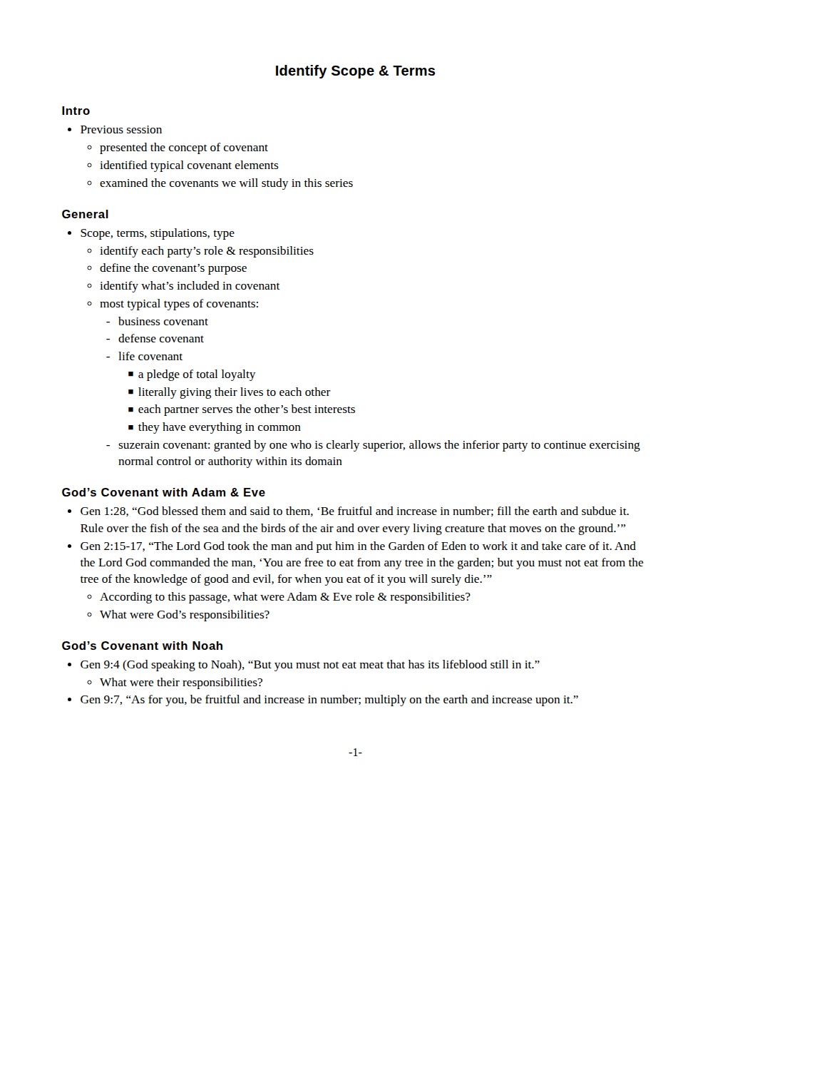Identify Scope & Terms
Intro
Previous session
presented the concept of covenant
identified typical covenant elements
examined the covenants we will study in this series
General
Scope, terms, stipulations, type
identify each party’s role & responsibilities
define the covenant’s purpose
identify what’s included in covenant
most typical types of covenants:
business covenant
defense covenant
life covenant
a pledge of total loyalty
literally giving their lives to each other
each partner serves the other’s best interests
they have everything in common
suzerain covenant: granted by one who is clearly superior, allows the inferior party to continue exercising normal control or authority within its domain
God’s Covenant with Adam & Eve
Gen 1:28, “God blessed them and said to them, ‘Be fruitful and increase in number; fill the earth and subdue it. Rule over the fish of the sea and the birds of the air and over every living creature that moves on the ground.’”
Gen 2:15-17, “The Lord God took the man and put him in the Garden of Eden to work it and take care of it. And the Lord God commanded the man, ‘You are free to eat from any tree in the garden; but you must not eat from the tree of the knowledge of good and evil, for when you eat of it you will surely die.’”
According to this passage, what were Adam & Eve role & responsibilities?
What were God’s responsibilities?
God’s Covenant with Noah
Gen 9:4 (God speaking to Noah), “But you must not eat meat that has its lifeblood still in it.”
What were their responsibilities?
Gen 9:7, “As for you, be fruitful and increase in number; multiply on the earth and increase upon it.”
-1-